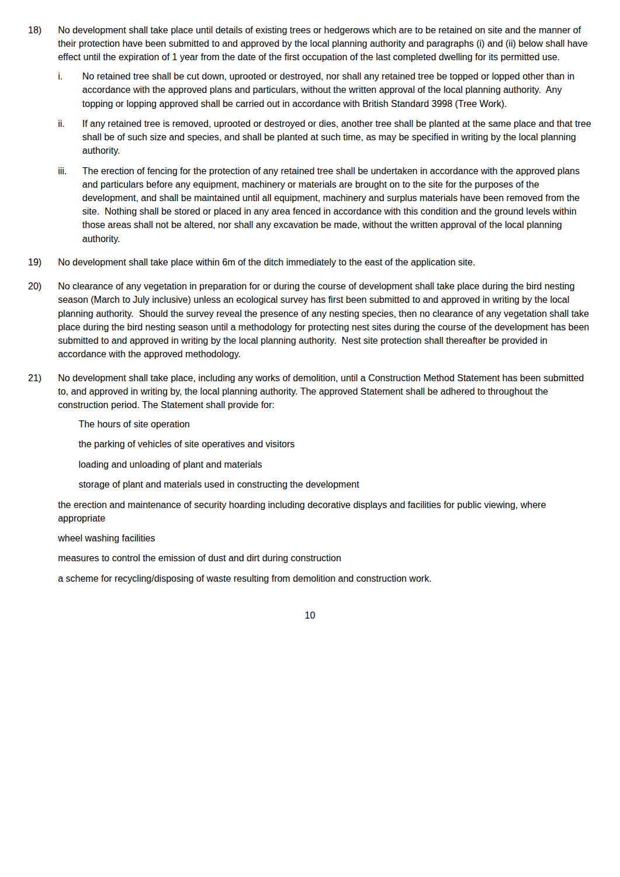18) No development shall take place until details of existing trees or hedgerows which are to be retained on site and the manner of their protection have been submitted to and approved by the local planning authority and paragraphs (i) and (ii) below shall have effect until the expiration of 1 year from the date of the first occupation of the last completed dwelling for its permitted use.
i. No retained tree shall be cut down, uprooted or destroyed, nor shall any retained tree be topped or lopped other than in accordance with the approved plans and particulars, without the written approval of the local planning authority. Any topping or lopping approved shall be carried out in accordance with British Standard 3998 (Tree Work).
ii. If any retained tree is removed, uprooted or destroyed or dies, another tree shall be planted at the same place and that tree shall be of such size and species, and shall be planted at such time, as may be specified in writing by the local planning authority.
iii. The erection of fencing for the protection of any retained tree shall be undertaken in accordance with the approved plans and particulars before any equipment, machinery or materials are brought on to the site for the purposes of the development, and shall be maintained until all equipment, machinery and surplus materials have been removed from the site. Nothing shall be stored or placed in any area fenced in accordance with this condition and the ground levels within those areas shall not be altered, nor shall any excavation be made, without the written approval of the local planning authority.
19) No development shall take place within 6m of the ditch immediately to the east of the application site.
20) No clearance of any vegetation in preparation for or during the course of development shall take place during the bird nesting season (March to July inclusive) unless an ecological survey has first been submitted to and approved in writing by the local planning authority. Should the survey reveal the presence of any nesting species, then no clearance of any vegetation shall take place during the bird nesting season until a methodology for protecting nest sites during the course of the development has been submitted to and approved in writing by the local planning authority. Nest site protection shall thereafter be provided in accordance with the approved methodology.
21) No development shall take place, including any works of demolition, until a Construction Method Statement has been submitted to, and approved in writing by, the local planning authority. The approved Statement shall be adhered to throughout the construction period. The Statement shall provide for:
The hours of site operation
the parking of vehicles of site operatives and visitors
loading and unloading of plant and materials
storage of plant and materials used in constructing the development
the erection and maintenance of security hoarding including decorative displays and facilities for public viewing, where appropriate
wheel washing facilities
measures to control the emission of dust and dirt during construction
a scheme for recycling/disposing of waste resulting from demolition and construction work.
10